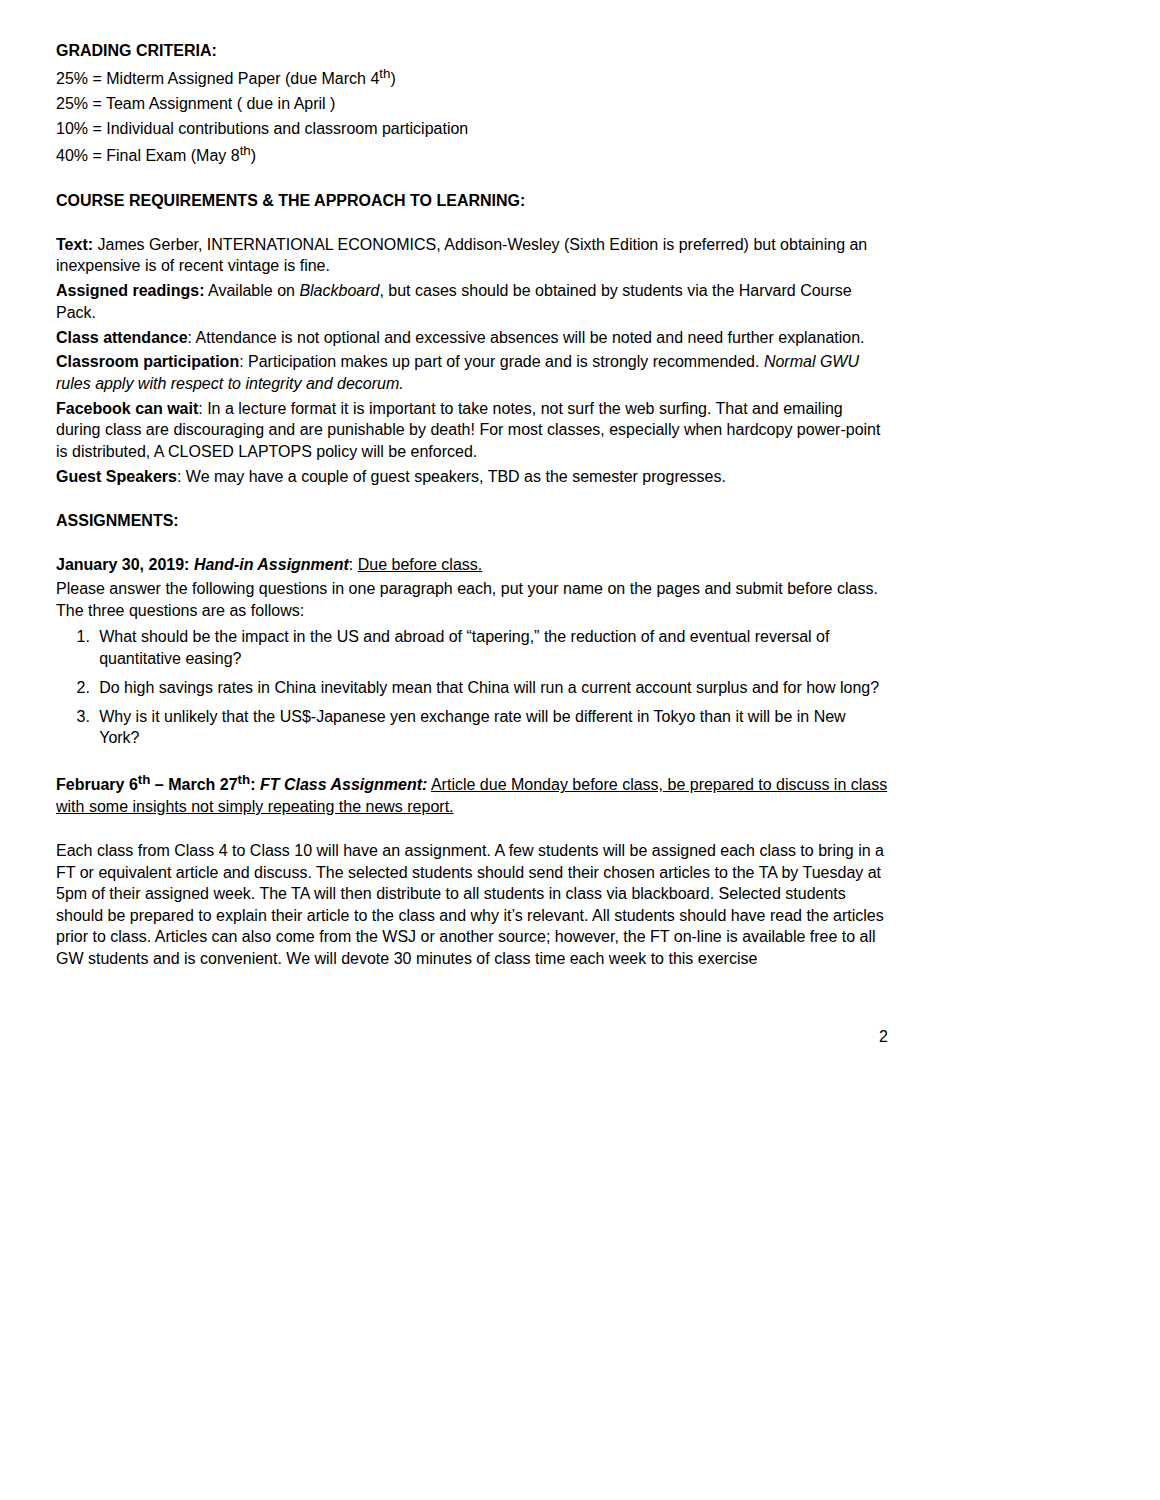GRADING CRITERIA:
25% = Midterm Assigned Paper (due March 4th)
25% = Team Assignment ( due in April )
10% = Individual contributions and classroom participation
40% = Final Exam (May 8th)
COURSE REQUIREMENTS & THE APPROACH TO LEARNING:
Text: James Gerber, INTERNATIONAL ECONOMICS, Addison-Wesley (Sixth Edition is preferred) but obtaining an inexpensive is of recent vintage is fine.
Assigned readings: Available on Blackboard, but cases should be obtained by students via the Harvard Course Pack.
Class attendance: Attendance is not optional and excessive absences will be noted and need further explanation.
Classroom participation: Participation makes up part of your grade and is strongly recommended. Normal GWU rules apply with respect to integrity and decorum.
Facebook can wait: In a lecture format it is important to take notes, not surf the web surfing. That and emailing during class are discouraging and are punishable by death! For most classes, especially when hardcopy power-point is distributed, A CLOSED LAPTOPS policy will be enforced.
Guest Speakers: We may have a couple of guest speakers, TBD as the semester progresses.
ASSIGNMENTS:
January 30, 2019: Hand-in Assignment: Due before class.
Please answer the following questions in one paragraph each, put your name on the pages and submit before class. The three questions are as follows:
What should be the impact in the US and abroad of “tapering,” the reduction of and eventual reversal of quantitative easing?
Do high savings rates in China inevitably mean that China will run a current account surplus and for how long?
Why is it unlikely that the US$-Japanese yen exchange rate will be different in Tokyo than it will be in New York?
February 6th – March 27th: FT Class Assignment: Article due Monday before class, be prepared to discuss in class with some insights not simply repeating the news report.
Each class from Class 4 to Class 10 will have an assignment. A few students will be assigned each class to bring in a FT or equivalent article and discuss. The selected students should send their chosen articles to the TA by Tuesday at 5pm of their assigned week. The TA will then distribute to all students in class via blackboard. Selected students should be prepared to explain their article to the class and why it’s relevant. All students should have read the articles prior to class. Articles can also come from the WSJ or another source; however, the FT on-line is available free to all GW students and is convenient. We will devote 30 minutes of class time each week to this exercise
2